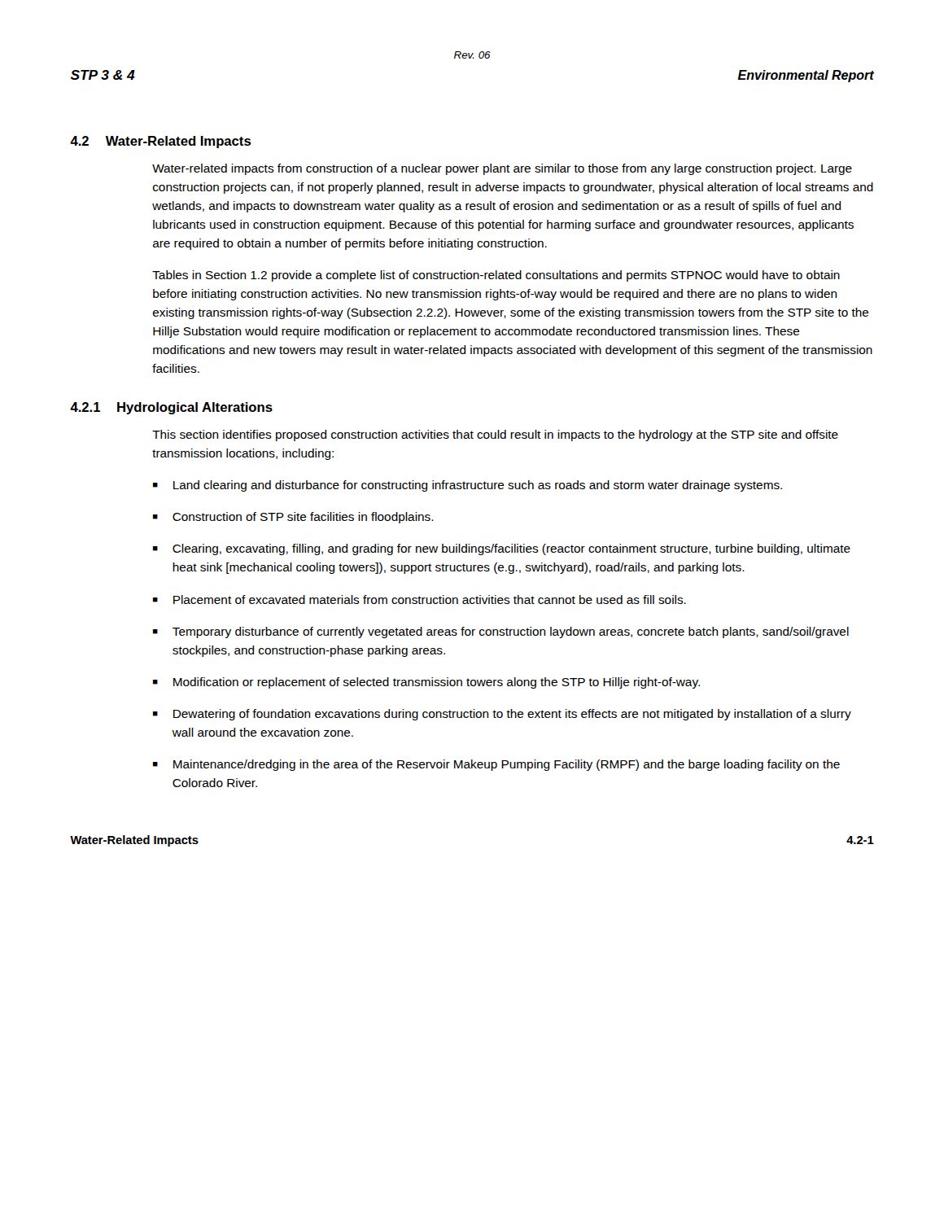Rev. 06
STP 3 & 4 Environmental Report
4.2 Water-Related Impacts
Water-related impacts from construction of a nuclear power plant are similar to those from any large construction project. Large construction projects can, if not properly planned, result in adverse impacts to groundwater, physical alteration of local streams and wetlands, and impacts to downstream water quality as a result of erosion and sedimentation or as a result of spills of fuel and lubricants used in construction equipment. Because of this potential for harming surface and groundwater resources, applicants are required to obtain a number of permits before initiating construction.
Tables in Section 1.2 provide a complete list of construction-related consultations and permits STPNOC would have to obtain before initiating construction activities. No new transmission rights-of-way would be required and there are no plans to widen existing transmission rights-of-way (Subsection 2.2.2). However, some of the existing transmission towers from the STP site to the Hillje Substation would require modification or replacement to accommodate reconductored transmission lines. These modifications and new towers may result in water-related impacts associated with development of this segment of the transmission facilities.
4.2.1 Hydrological Alterations
This section identifies proposed construction activities that could result in impacts to the hydrology at the STP site and offsite transmission locations, including:
Land clearing and disturbance for constructing infrastructure such as roads and storm water drainage systems.
Construction of STP site facilities in floodplains.
Clearing, excavating, filling, and grading for new buildings/facilities (reactor containment structure, turbine building, ultimate heat sink [mechanical cooling towers]), support structures (e.g., switchyard), road/rails, and parking lots.
Placement of excavated materials from construction activities that cannot be used as fill soils.
Temporary disturbance of currently vegetated areas for construction laydown areas, concrete batch plants, sand/soil/gravel stockpiles, and construction-phase parking areas.
Modification or replacement of selected transmission towers along the STP to Hillje right-of-way.
Dewatering of foundation excavations during construction to the extent its effects are not mitigated by installation of a slurry wall around the excavation zone.
Maintenance/dredging in the area of the Reservoir Makeup Pumping Facility (RMPF) and the barge loading facility on the Colorado River.
Water-Related Impacts 4.2-1